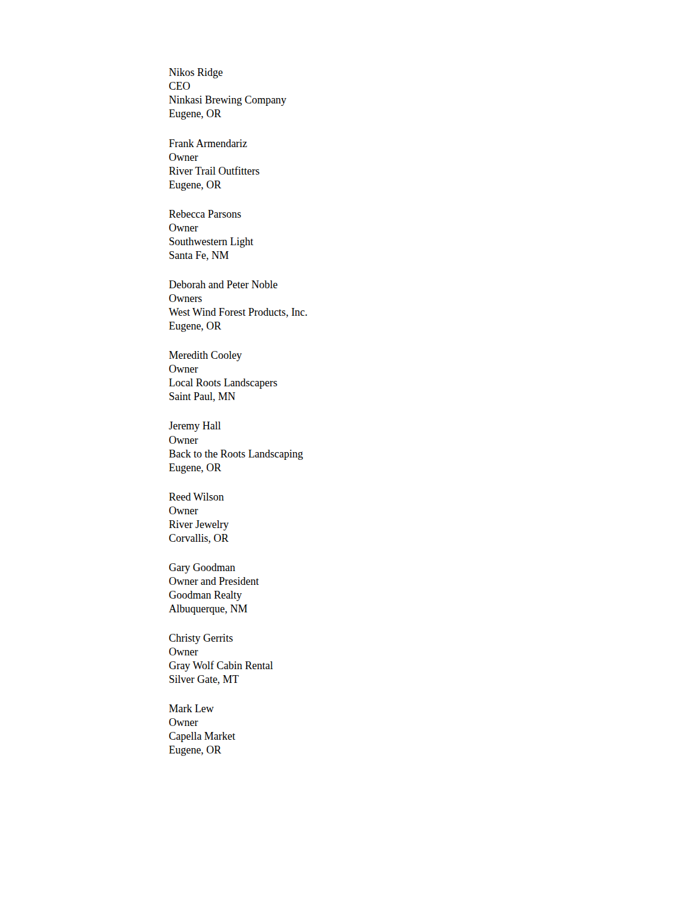Nikos Ridge
CEO
Ninkasi Brewing Company
Eugene, OR
Frank Armendariz
Owner
River Trail Outfitters
Eugene, OR
Rebecca Parsons
Owner
Southwestern Light
Santa Fe, NM
Deborah and Peter Noble
Owners
West Wind Forest Products, Inc.
Eugene, OR
Meredith Cooley
Owner
Local Roots Landscapers
Saint Paul, MN
Jeremy Hall
Owner
Back to the Roots Landscaping
Eugene, OR
Reed Wilson
Owner
River Jewelry
Corvallis, OR
Gary Goodman
Owner and President
Goodman Realty
Albuquerque, NM
Christy Gerrits
Owner
Gray Wolf Cabin Rental
Silver Gate, MT
Mark Lew
Owner
Capella Market
Eugene, OR